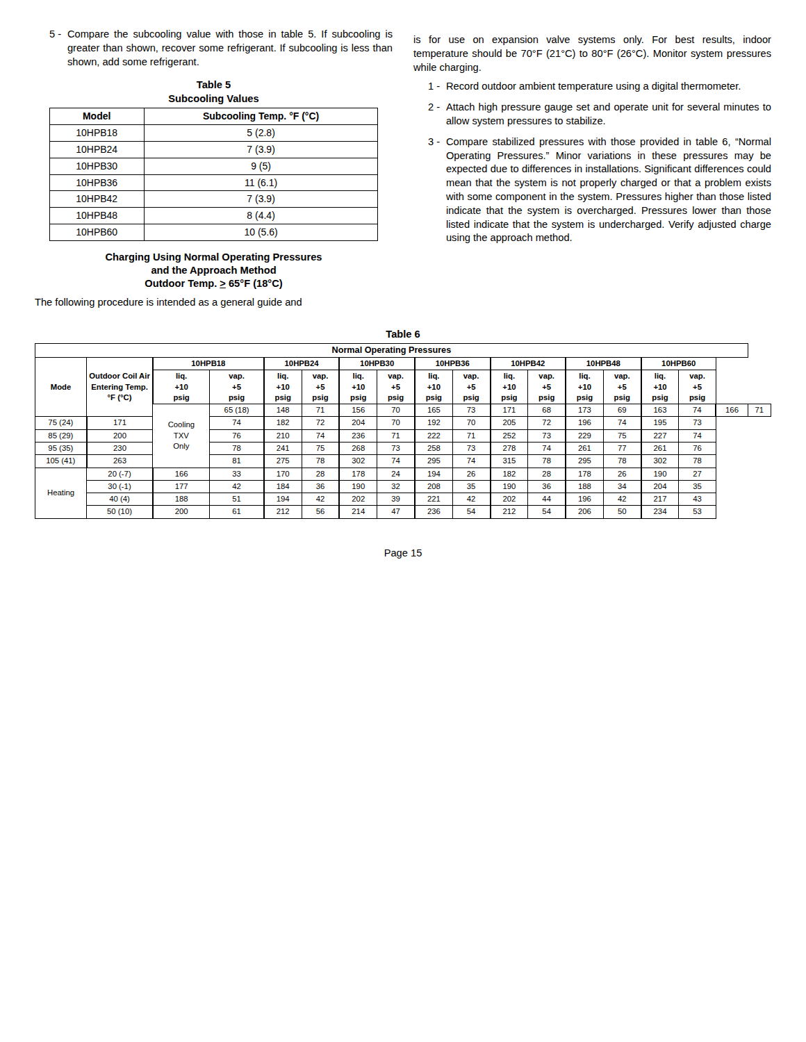5 - Compare the subcooling value with those in table 5. If subcooling is greater than shown, recover some refrigerant. If subcooling is less than shown, add some refrigerant.
Table 5
Subcooling Values
| Model | Subcooling Temp. °F (°C) |
| --- | --- |
| 10HPB18 | 5 (2.8) |
| 10HPB24 | 7 (3.9) |
| 10HPB30 | 9 (5) |
| 10HPB36 | 11 (6.1) |
| 10HPB42 | 7 (3.9) |
| 10HPB48 | 8 (4.4) |
| 10HPB60 | 10 (5.6) |
Charging Using Normal Operating Pressures
and the Approach Method
Outdoor Temp. > 65°F (18°C)
The following procedure is intended as a general guide and
is for use on expansion valve systems only. For best results, indoor temperature should be 70°F (21°C) to 80°F (26°C). Monitor system pressures while charging.
1 - Record outdoor ambient temperature using a digital thermometer.
2 - Attach high pressure gauge set and operate unit for several minutes to allow system pressures to stabilize.
3 - Compare stabilized pressures with those provided in table 6, “Normal Operating Pressures.” Minor variations in these pressures may be expected due to differences in installations. Significant differences could mean that the system is not properly charged or that a problem exists with some component in the system. Pressures higher than those listed indicate that the system is overcharged. Pressures lower than those listed indicate that the system is undercharged. Verify adjusted charge using the approach method.
Table 6
| Normal Operating Pressures |
| Mode | Outdoor Coil Air Entering Temp. °F (°C) | 10HPB18 | 10HPB24 | 10HPB30 | 10HPB36 | 10HPB42 | 10HPB48 | 10HPB60 |
| liq. +10 psig | vap. +5 psig | liq. +10 psig | vap. +5 psig | liq. +10 psig | vap. +5 psig | liq. +10 psig | vap. +5 psig | liq. +10 psig | vap. +5 psig | liq. +10 psig | vap. +5 psig | liq. +10 psig | vap. +5 psig |
| Cooling TXV Only | 65 (18) | 148 | 71 | 156 | 70 | 165 | 73 | 171 | 68 | 173 | 69 | 163 | 74 | 166 | 71 |
| 75 (24) | 171 | 74 | 182 | 72 | 204 | 70 | 192 | 70 | 205 | 72 | 196 | 74 | 195 | 73 |
| 85 (29) | 200 | 76 | 210 | 74 | 236 | 71 | 222 | 71 | 252 | 73 | 229 | 75 | 227 | 74 |
| 95 (35) | 230 | 78 | 241 | 75 | 268 | 73 | 258 | 73 | 278 | 74 | 261 | 77 | 261 | 76 |
| 105 (41) | 263 | 81 | 275 | 78 | 302 | 74 | 295 | 74 | 315 | 78 | 295 | 78 | 302 | 78 |
| Heating | 20 (-7) | 166 | 33 | 170 | 28 | 178 | 24 | 194 | 26 | 182 | 28 | 178 | 26 | 190 | 27 |
| 30 (-1) | 177 | 42 | 184 | 36 | 190 | 32 | 208 | 35 | 190 | 36 | 188 | 34 | 204 | 35 |
| 40 (4) | 188 | 51 | 194 | 42 | 202 | 39 | 221 | 42 | 202 | 44 | 196 | 42 | 217 | 43 |
| 50 (10) | 200 | 61 | 212 | 56 | 214 | 47 | 236 | 54 | 212 | 54 | 206 | 50 | 234 | 53 |
Page 15